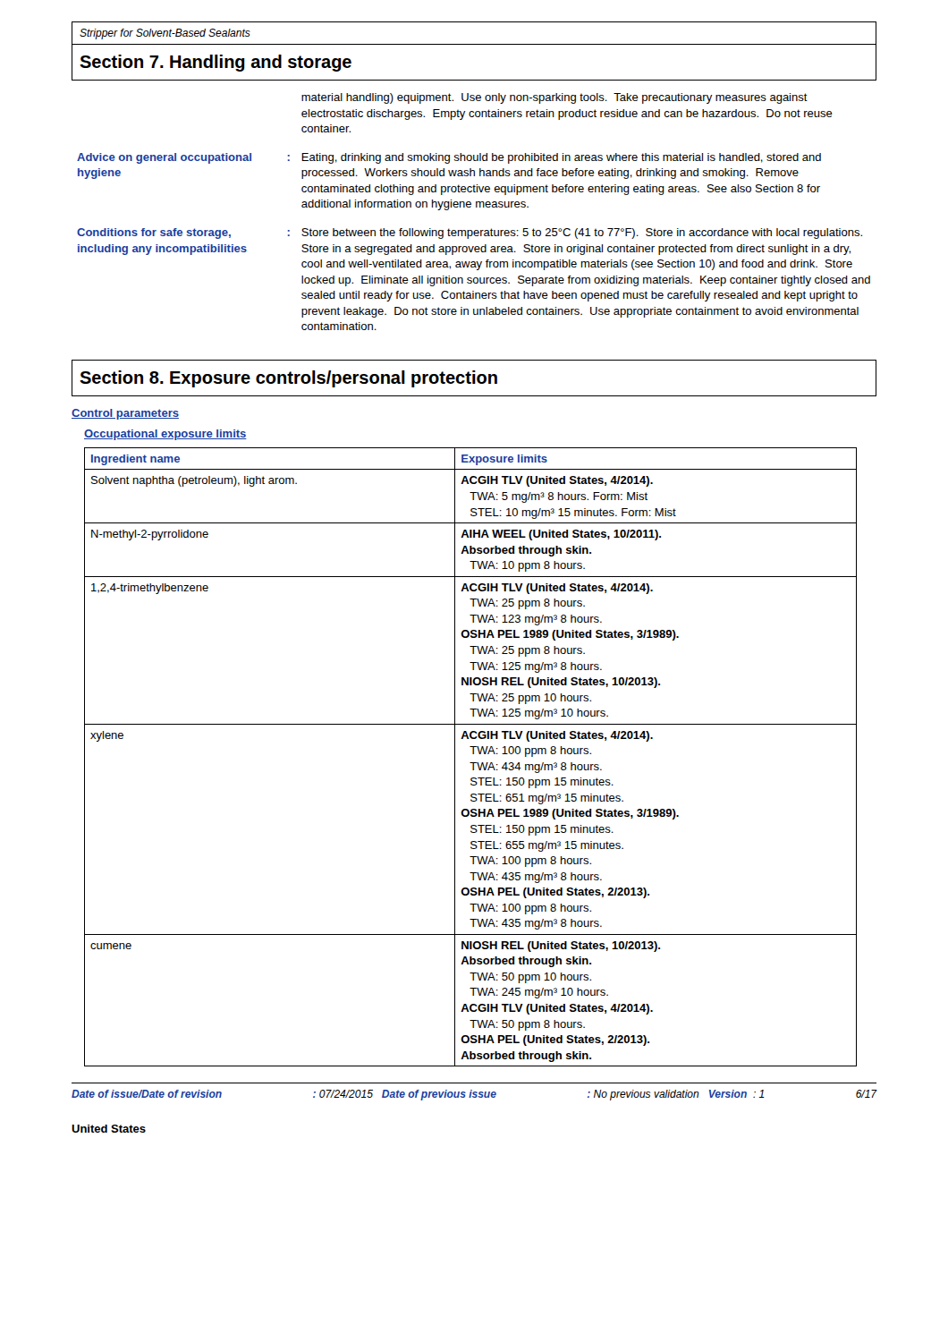Stripper for Solvent-Based Sealants
Section 7. Handling and storage
| | | material handling) equipment. Use only non-sparking tools. Take precautionary measures against electrostatic discharges. Empty containers retain product residue and can be hazardous. Do not reuse container. |
| Advice on general occupational hygiene | : | Eating, drinking and smoking should be prohibited in areas where this material is handled, stored and processed. Workers should wash hands and face before eating, drinking and smoking. Remove contaminated clothing and protective equipment before entering eating areas. See also Section 8 for additional information on hygiene measures. |
| Conditions for safe storage, including any incompatibilities | : | Store between the following temperatures: 5 to 25°C (41 to 77°F). Store in accordance with local regulations. Store in a segregated and approved area. Store in original container protected from direct sunlight in a dry, cool and well-ventilated area, away from incompatible materials (see Section 10) and food and drink. Store locked up. Eliminate all ignition sources. Separate from oxidizing materials. Keep container tightly closed and sealed until ready for use. Containers that have been opened must be carefully resealed and kept upright to prevent leakage. Do not store in unlabeled containers. Use appropriate containment to avoid environmental contamination. |
Section 8. Exposure controls/personal protection
Control parameters
Occupational exposure limits
| Ingredient name | Exposure limits |
| --- | --- |
| Solvent naphtha (petroleum), light arom. | ACGIH TLV (United States, 4/2014). TWA: 5 mg/m³ 8 hours. Form: Mist STEL: 10 mg/m³ 15 minutes. Form: Mist |
| N-methyl-2-pyrrolidone | AIHA WEEL (United States, 10/2011). Absorbed through skin. TWA: 10 ppm 8 hours. |
| 1,2,4-trimethylbenzene | ACGIH TLV (United States, 4/2014). TWA: 25 ppm 8 hours. TWA: 123 mg/m³ 8 hours. OSHA PEL 1989 (United States, 3/1989). TWA: 25 ppm 8 hours. TWA: 125 mg/m³ 8 hours. NIOSH REL (United States, 10/2013). TWA: 25 ppm 10 hours. TWA: 125 mg/m³ 10 hours. |
| xylene | ACGIH TLV (United States, 4/2014). TWA: 100 ppm 8 hours. TWA: 434 mg/m³ 8 hours. STEL: 150 ppm 15 minutes. STEL: 651 mg/m³ 15 minutes. OSHA PEL 1989 (United States, 3/1989). STEL: 150 ppm 15 minutes. STEL: 655 mg/m³ 15 minutes. TWA: 100 ppm 8 hours. TWA: 435 mg/m³ 8 hours. OSHA PEL (United States, 2/2013). TWA: 100 ppm 8 hours. TWA: 435 mg/m³ 8 hours. |
| cumene | NIOSH REL (United States, 10/2013). Absorbed through skin. TWA: 50 ppm 10 hours. TWA: 245 mg/m³ 10 hours. ACGIH TLV (United States, 4/2014). TWA: 50 ppm 8 hours. OSHA PEL (United States, 2/2013). Absorbed through skin. |
Date of issue/Date of revision
: 07/24/2015 Date of previous issue
: No previous validation Version : 1
6/17
United States